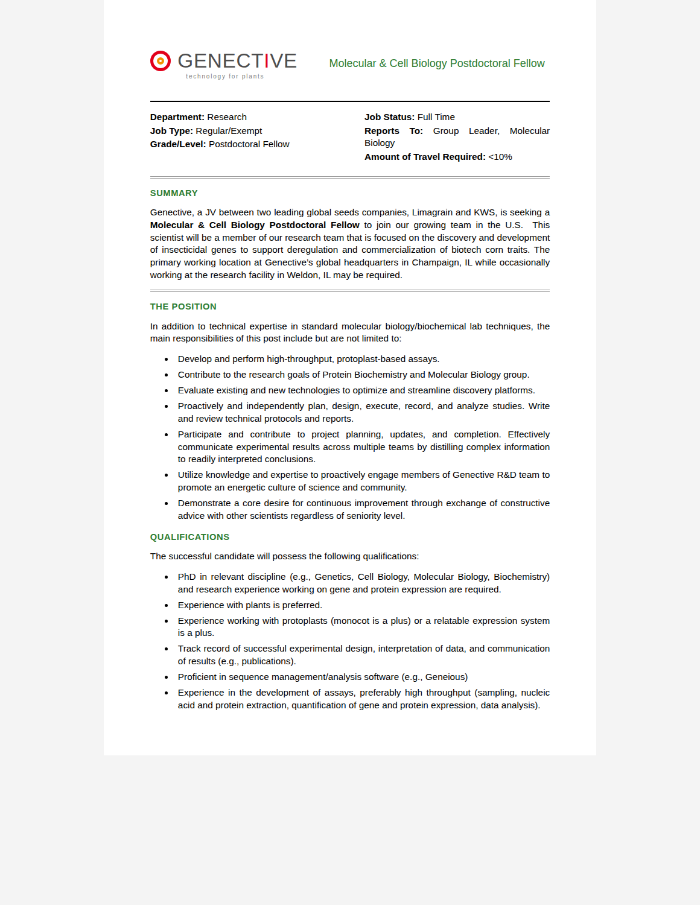GENECTIVE
technology for plants
Molecular & Cell Biology Postdoctoral Fellow
Department: Research
Job Type: Regular/Exempt
Grade/Level: Postdoctoral Fellow
Job Status: Full Time
Reports To: Group Leader, Molecular Biology
Amount of Travel Required: <10%
SUMMARY
Genective, a JV between two leading global seeds companies, Limagrain and KWS, is seeking a Molecular & Cell Biology Postdoctoral Fellow to join our growing team in the U.S. This scientist will be a member of our research team that is focused on the discovery and development of insecticidal genes to support deregulation and commercialization of biotech corn traits. The primary working location at Genective’s global headquarters in Champaign, IL while occasionally working at the research facility in Weldon, IL may be required.
THE POSITION
In addition to technical expertise in standard molecular biology/biochemical lab techniques, the main responsibilities of this post include but are not limited to:
Develop and perform high-throughput, protoplast-based assays.
Contribute to the research goals of Protein Biochemistry and Molecular Biology group.
Evaluate existing and new technologies to optimize and streamline discovery platforms.
Proactively and independently plan, design, execute, record, and analyze studies. Write and review technical protocols and reports.
Participate and contribute to project planning, updates, and completion. Effectively communicate experimental results across multiple teams by distilling complex information to readily interpreted conclusions.
Utilize knowledge and expertise to proactively engage members of Genective R&D team to promote an energetic culture of science and community.
Demonstrate a core desire for continuous improvement through exchange of constructive advice with other scientists regardless of seniority level.
QUALIFICATIONS
The successful candidate will possess the following qualifications:
PhD in relevant discipline (e.g., Genetics, Cell Biology, Molecular Biology, Biochemistry) and research experience working on gene and protein expression are required.
Experience with plants is preferred.
Experience working with protoplasts (monocot is a plus) or a relatable expression system is a plus.
Track record of successful experimental design, interpretation of data, and communication of results (e.g., publications).
Proficient in sequence management/analysis software (e.g., Geneious)
Experience in the development of assays, preferably high throughput (sampling, nucleic acid and protein extraction, quantification of gene and protein expression, data analysis).